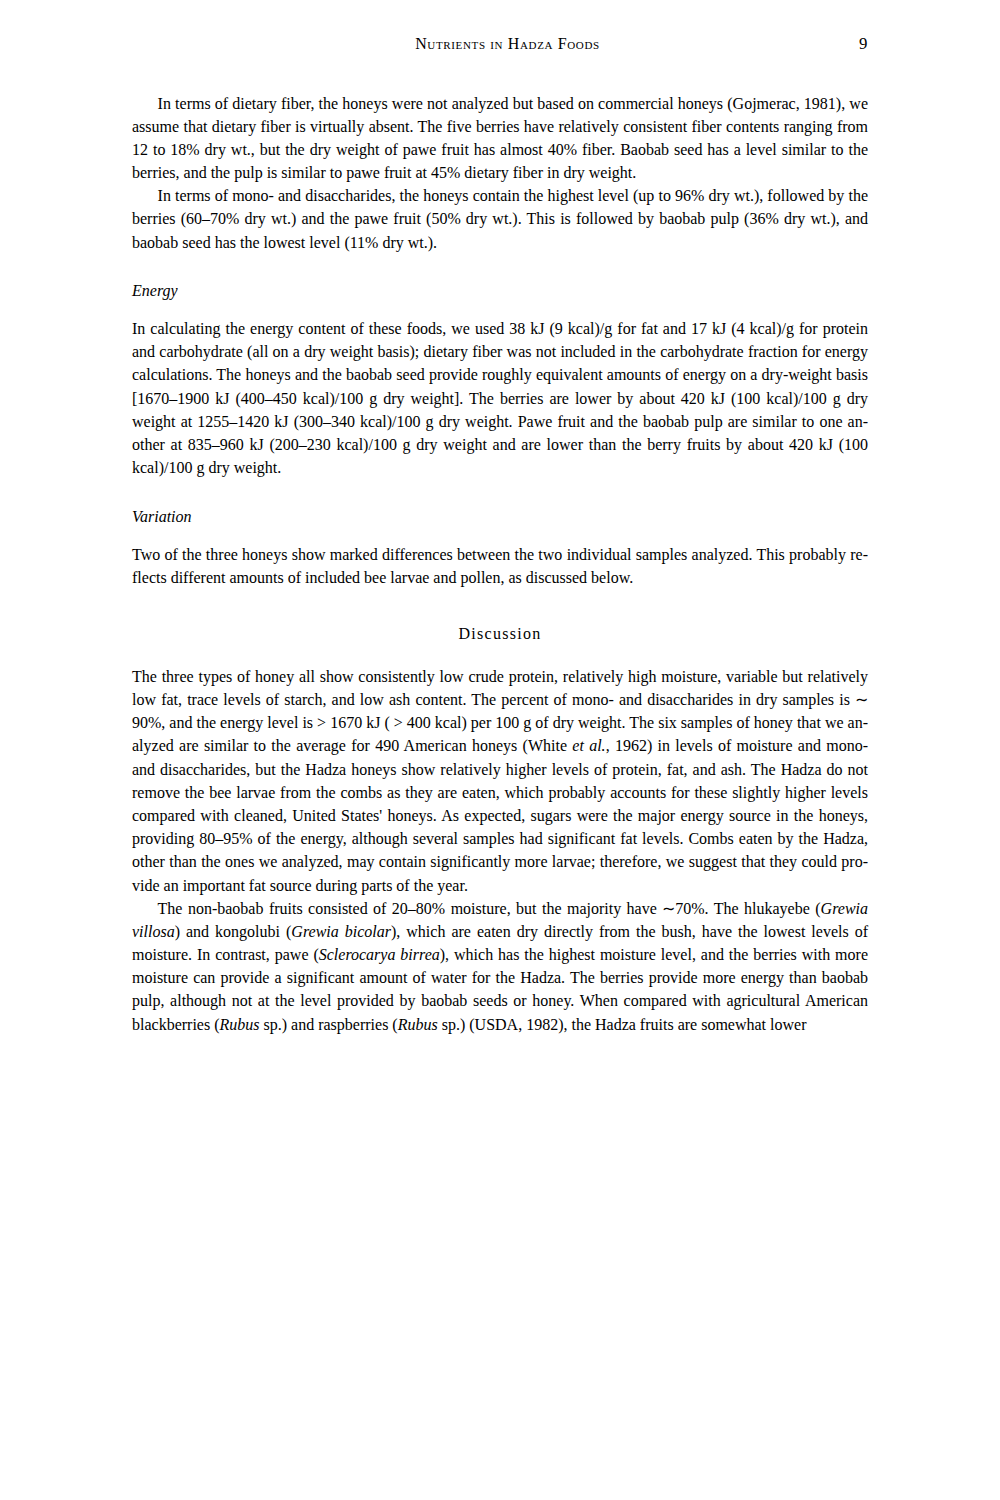Nutrients in Hadza Foods 9
In terms of dietary fiber, the honeys were not analyzed but based on commercial honeys (Gojmerac, 1981), we assume that dietary fiber is virtually absent. The five berries have relatively consistent fiber contents ranging from 12 to 18% dry wt., but the dry weight of pawe fruit has almost 40% fiber. Baobab seed has a level similar to the berries, and the pulp is similar to pawe fruit at 45% dietary fiber in dry weight.
In terms of mono- and disaccharides, the honeys contain the highest level (up to 96% dry wt.), followed by the berries (60–70% dry wt.) and the pawe fruit (50% dry wt.). This is followed by baobab pulp (36% dry wt.), and baobab seed has the lowest level (11% dry wt.).
Energy
In calculating the energy content of these foods, we used 38 kJ (9 kcal)/g for fat and 17 kJ (4 kcal)/g for protein and carbohydrate (all on a dry weight basis); dietary fiber was not included in the carbohydrate fraction for energy calculations. The honeys and the baobab seed provide roughly equivalent amounts of energy on a dry-weight basis [1670–1900 kJ (400–450 kcal)/100 g dry weight]. The berries are lower by about 420 kJ (100 kcal)/100 g dry weight at 1255–1420 kJ (300–340 kcal)/100 g dry weight. Pawe fruit and the baobab pulp are similar to one another at 835–960 kJ (200–230 kcal)/100 g dry weight and are lower than the berry fruits by about 420 kJ (100 kcal)/100 g dry weight.
Variation
Two of the three honeys show marked differences between the two individual samples analyzed. This probably reflects different amounts of included bee larvae and pollen, as discussed below.
Discussion
The three types of honey all show consistently low crude protein, relatively high moisture, variable but relatively low fat, trace levels of starch, and low ash content. The percent of mono- and disaccharides in dry samples is ∼ 90%, and the energy level is > 1670 kJ ( > 400 kcal) per 100 g of dry weight. The six samples of honey that we analyzed are similar to the average for 490 American honeys (White et al., 1962) in levels of moisture and mono- and disaccharides, but the Hadza honeys show relatively higher levels of protein, fat, and ash. The Hadza do not remove the bee larvae from the combs as they are eaten, which probably accounts for these slightly higher levels compared with cleaned, United States' honeys. As expected, sugars were the major energy source in the honeys, providing 80–95% of the energy, although several samples had significant fat levels. Combs eaten by the Hadza, other than the ones we analyzed, may contain significantly more larvae; therefore, we suggest that they could provide an important fat source during parts of the year.
The non-baobab fruits consisted of 20–80% moisture, but the majority have ∼70%. The hlukayebe (Grewia villosa) and kongolubi (Grewia bicolar), which are eaten dry directly from the bush, have the lowest levels of moisture. In contrast, pawe (Sclerocarya birrea), which has the highest moisture level, and the berries with more moisture can provide a significant amount of water for the Hadza. The berries provide more energy than baobab pulp, although not at the level provided by baobab seeds or honey. When compared with agricultural American blackberries (Rubus sp.) and raspberries (Rubus sp.) (USDA, 1982), the Hadza fruits are somewhat lower